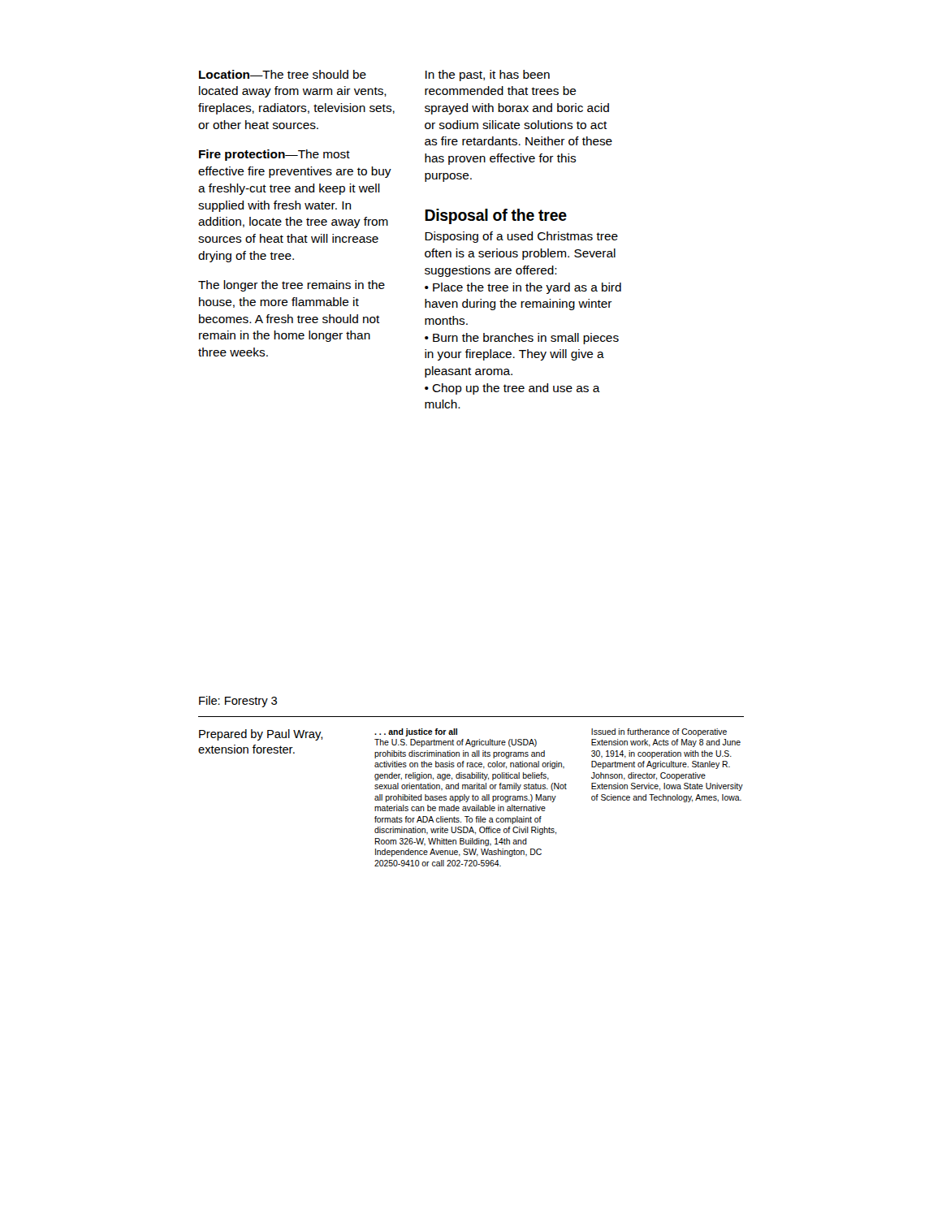Location—The tree should be located away from warm air vents, fireplaces, radiators, television sets, or other heat sources.
Fire protection—The most effective fire preventives are to buy a freshly-cut tree and keep it well supplied with fresh water. In addition, locate the tree away from sources of heat that will increase drying of the tree.
The longer the tree remains in the house, the more flammable it becomes. A fresh tree should not remain in the home longer than three weeks.
In the past, it has been recommended that trees be sprayed with borax and boric acid or sodium silicate solutions to act as fire retardants. Neither of these has proven effective for this purpose.
Disposal of the tree
Disposing of a used Christmas tree often is a serious problem. Several suggestions are offered:
• Place the tree in the yard as a bird haven during the remaining winter months.
• Burn the branches in small pieces in your fireplace. They will give a pleasant aroma.
• Chop up the tree and use as a mulch.
File: Forestry 3
Prepared by Paul Wray, extension forester.
. . . and justice for all
The U.S. Department of Agriculture (USDA) prohibits discrimination in all its programs and activities on the basis of race, color, national origin, gender, religion, age, disability, political beliefs, sexual orientation, and marital or family status. (Not all prohibited bases apply to all programs.) Many materials can be made available in alternative formats for ADA clients. To file a complaint of discrimination, write USDA, Office of Civil Rights, Room 326-W, Whitten Building, 14th and Independence Avenue, SW, Washington, DC 20250-9410 or call 202-720-5964.
Issued in furtherance of Cooperative Extension work, Acts of May 8 and June 30, 1914, in cooperation with the U.S. Department of Agriculture. Stanley R. Johnson, director, Cooperative Extension Service, Iowa State University of Science and Technology, Ames, Iowa.